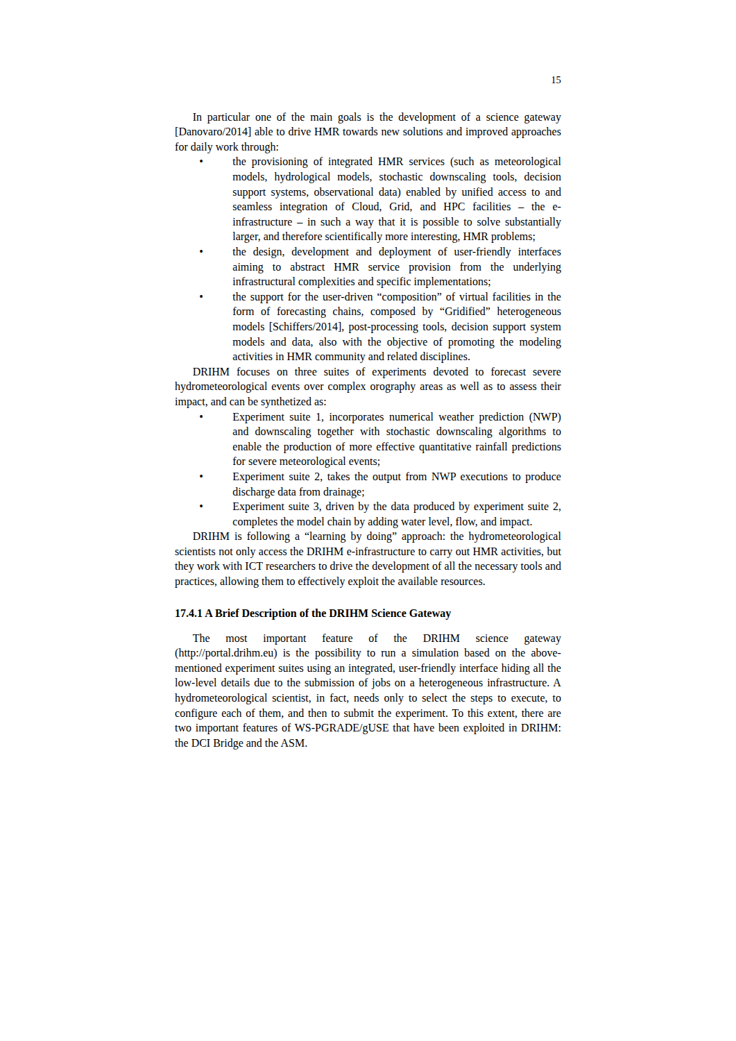15
In particular one of the main goals is the development of a science gateway [Danovaro/2014] able to drive HMR towards new solutions and improved approaches for daily work through:
the provisioning of integrated HMR services (such as meteorological models, hydrological models, stochastic downscaling tools, decision support systems, observational data) enabled by unified access to and seamless integration of Cloud, Grid, and HPC facilities – the e-infrastructure – in such a way that it is possible to solve substantially larger, and therefore scientifically more interesting, HMR problems;
the design, development and deployment of user-friendly interfaces aiming to abstract HMR service provision from the underlying infrastructural complexities and specific implementations;
the support for the user-driven “composition” of virtual facilities in the form of forecasting chains, composed by “Gridified” heterogeneous models [Schiffers/2014], post-processing tools, decision support system models and data, also with the objective of promoting the modeling activities in HMR community and related disciplines.
DRIHM focuses on three suites of experiments devoted to forecast severe hydrometeorological events over complex orography areas as well as to assess their impact, and can be synthetized as:
Experiment suite 1, incorporates numerical weather prediction (NWP) and downscaling together with stochastic downscaling algorithms to enable the production of more effective quantitative rainfall predictions for severe meteorological events;
Experiment suite 2, takes the output from NWP executions to produce discharge data from drainage;
Experiment suite 3, driven by the data produced by experiment suite 2, completes the model chain by adding water level, flow, and impact.
DRIHM is following a “learning by doing” approach: the hydrometeorological scientists not only access the DRIHM e-infrastructure to carry out HMR activities, but they work with ICT researchers to drive the development of all the necessary tools and practices, allowing them to effectively exploit the available resources.
17.4.1 A Brief Description of the DRIHM Science Gateway
The most important feature of the DRIHM science gateway (http://portal.drihm.eu) is the possibility to run a simulation based on the above-mentioned experiment suites using an integrated, user-friendly interface hiding all the low-level details due to the submission of jobs on a heterogeneous infrastructure. A hydrometeorological scientist, in fact, needs only to select the steps to execute, to configure each of them, and then to submit the experiment. To this extent, there are two important features of WS-PGRADE/gUSE that have been exploited in DRIHM: the DCI Bridge and the ASM.